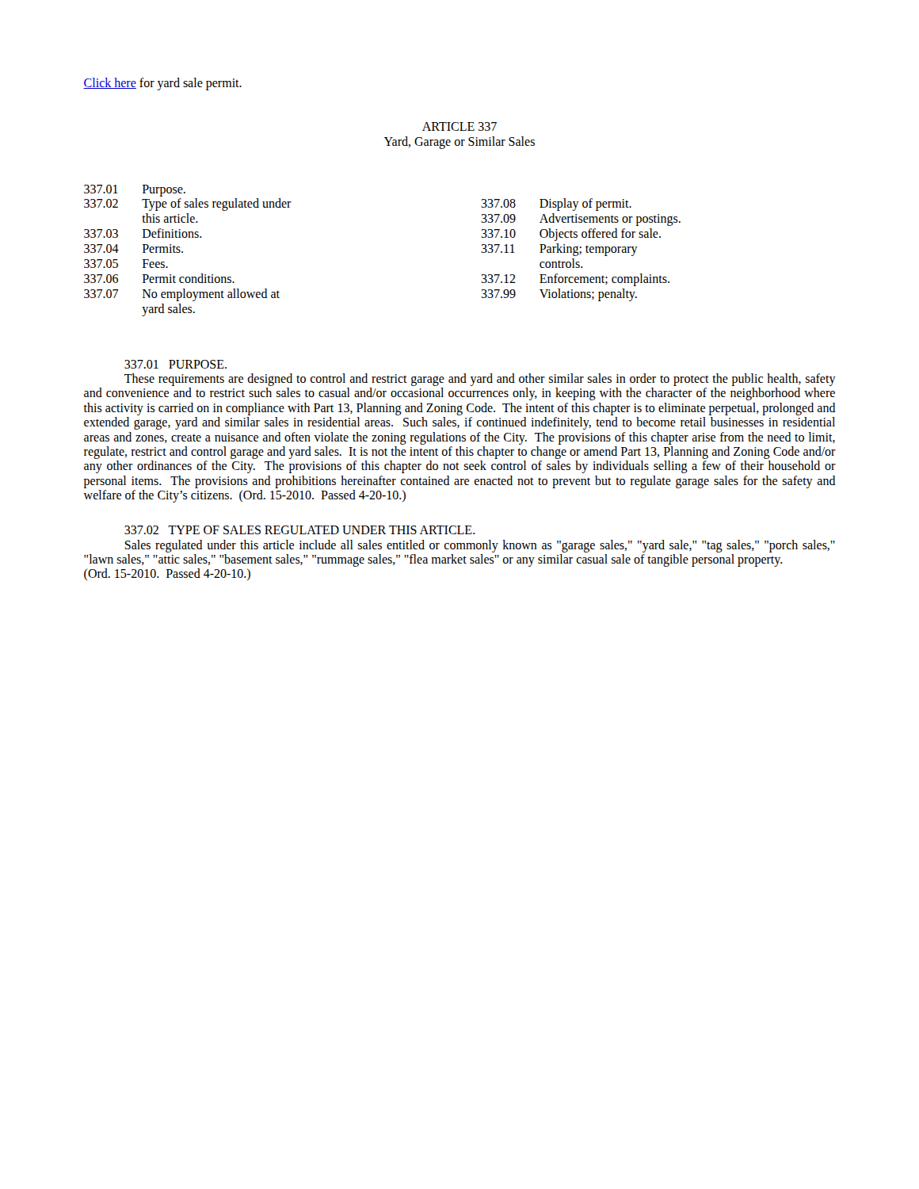Click here for yard sale permit.
ARTICLE 337Yard, Garage or Similar Sales
| 337.01 | Purpose. | | | |
| 337.02 | Type of sales regulated under this article. | | 337.08 337.09 | Display of permit. Advertisements or postings. |
| 337.03 | Definitions. | | 337.10 | Objects offered for sale. |
| 337.04 | Permits. | | 337.11 | Parking; temporary |
| 337.05 | Fees. | | | controls. |
| 337.06 | Permit conditions. | | 337.12 | Enforcement; complaints. |
| 337.07 | No employment allowed at yard sales. | | 337.99 | Violations; penalty. |
337.01 PURPOSE.
These requirements are designed to control and restrict garage and yard and other similar sales in order to protect the public health, safety and convenience and to restrict such sales to casual and/or occasional occurrences only, in keeping with the character of the neighborhood where this activity is carried on in compliance with Part 13, Planning and Zoning Code. The intent of this chapter is to eliminate perpetual, prolonged and extended garage, yard and similar sales in residential areas. Such sales, if continued indefinitely, tend to become retail businesses in residential areas and zones, create a nuisance and often violate the zoning regulations of the City. The provisions of this chapter arise from the need to limit, regulate, restrict and control garage and yard sales. It is not the intent of this chapter to change or amend Part 13, Planning and Zoning Code and/or any other ordinances of the City. The provisions of this chapter do not seek control of sales by individuals selling a few of their household or personal items. The provisions and prohibitions hereinafter contained are enacted not to prevent but to regulate garage sales for the safety and welfare of the City’s citizens. (Ord. 15-2010. Passed 4-20-10.)
337.02 TYPE OF SALES REGULATED UNDER THIS ARTICLE.
Sales regulated under this article include all sales entitled or commonly known as "garage sales," "yard sale," "tag sales," "porch sales," "lawn sales," "attic sales," "basement sales," "rummage sales," "flea market sales" or any similar casual sale of tangible personal property.
(Ord. 15-2010. Passed 4-20-10.)